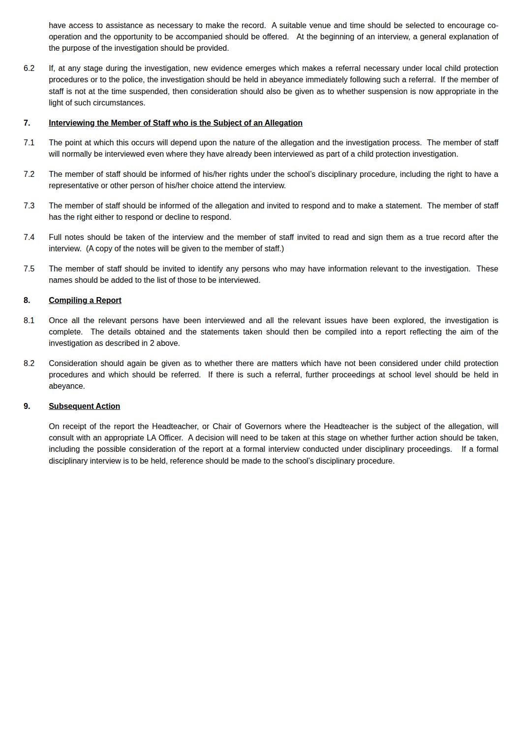have access to assistance as necessary to make the record. A suitable venue and time should be selected to encourage co-operation and the opportunity to be accompanied should be offered. At the beginning of an interview, a general explanation of the purpose of the investigation should be provided.
6.2
If, at any stage during the investigation, new evidence emerges which makes a referral necessary under local child protection procedures or to the police, the investigation should be held in abeyance immediately following such a referral. If the member of staff is not at the time suspended, then consideration should also be given as to whether suspension is now appropriate in the light of such circumstances.
7.
Interviewing the Member of Staff who is the Subject of an Allegation
7.1
The point at which this occurs will depend upon the nature of the allegation and the investigation process. The member of staff will normally be interviewed even where they have already been interviewed as part of a child protection investigation.
7.2
The member of staff should be informed of his/her rights under the school’s disciplinary procedure, including the right to have a representative or other person of his/her choice attend the interview.
7.3
The member of staff should be informed of the allegation and invited to respond and to make a statement. The member of staff has the right either to respond or decline to respond.
7.4
Full notes should be taken of the interview and the member of staff invited to read and sign them as a true record after the interview. (A copy of the notes will be given to the member of staff.)
7.5
The member of staff should be invited to identify any persons who may have information relevant to the investigation. These names should be added to the list of those to be interviewed.
8.
Compiling a Report
8.1
Once all the relevant persons have been interviewed and all the relevant issues have been explored, the investigation is complete. The details obtained and the statements taken should then be compiled into a report reflecting the aim of the investigation as described in 2 above.
8.2
Consideration should again be given as to whether there are matters which have not been considered under child protection procedures and which should be referred. If there is such a referral, further proceedings at school level should be held in abeyance.
9.
Subsequent Action
On receipt of the report the Headteacher, or Chair of Governors where the Headteacher is the subject of the allegation, will consult with an appropriate LA Officer. A decision will need to be taken at this stage on whether further action should be taken, including the possible consideration of the report at a formal interview conducted under disciplinary proceedings. If a formal disciplinary interview is to be held, reference should be made to the school’s disciplinary procedure.